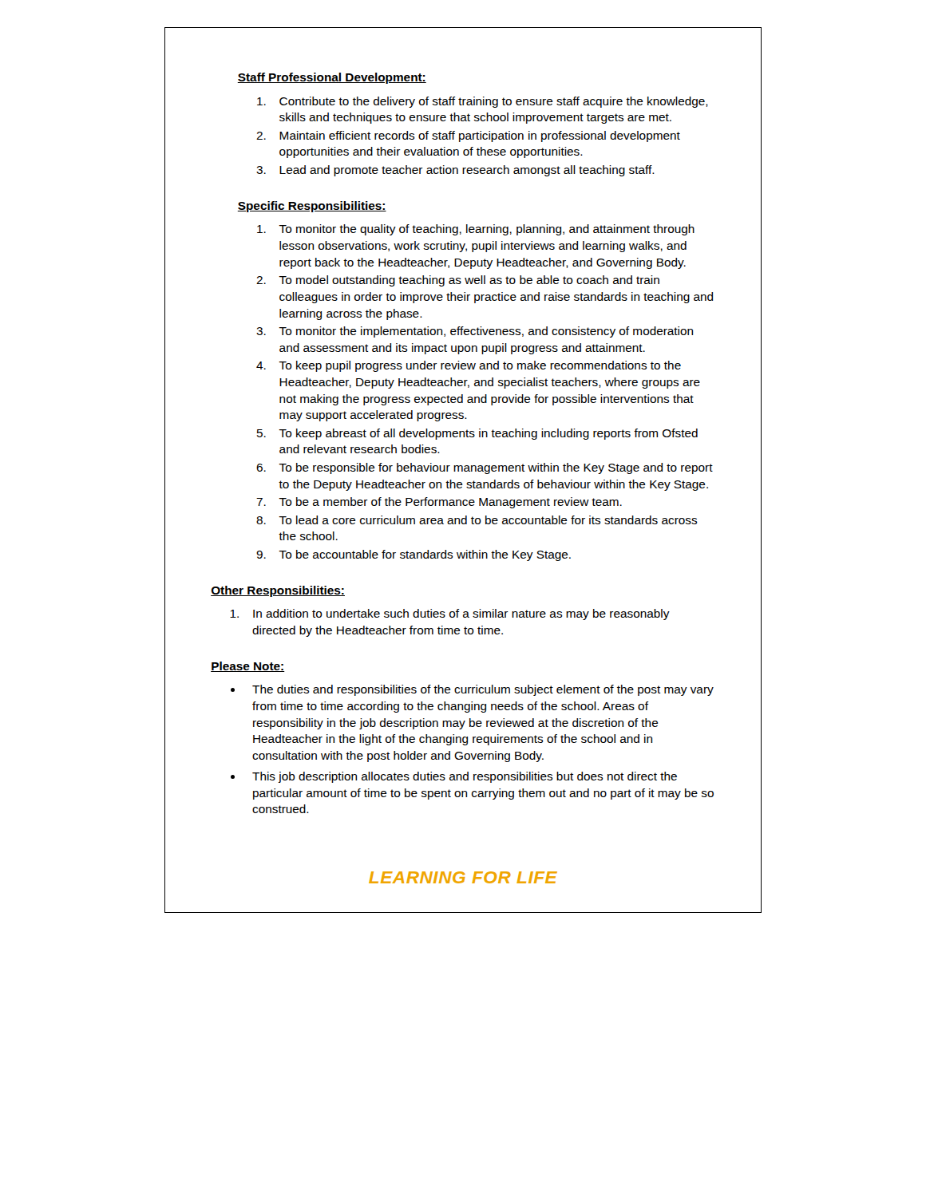Staff Professional Development:
Contribute to the delivery of staff training to ensure staff acquire the knowledge, skills and techniques to ensure that school improvement targets are met.
Maintain efficient records of staff participation in professional development opportunities and their evaluation of these opportunities.
Lead and promote teacher action research amongst all teaching staff.
Specific Responsibilities:
To monitor the quality of teaching, learning, planning, and attainment through lesson observations, work scrutiny, pupil interviews and learning walks, and report back to the Headteacher, Deputy Headteacher, and Governing Body.
To model outstanding teaching as well as to be able to coach and train colleagues in order to improve their practice and raise standards in teaching and learning across the phase.
To monitor the implementation, effectiveness, and consistency of moderation and assessment and its impact upon pupil progress and attainment.
To keep pupil progress under review and to make recommendations to the Headteacher, Deputy Headteacher, and specialist teachers, where groups are not making the progress expected and provide for possible interventions that may support accelerated progress.
To keep abreast of all developments in teaching including reports from Ofsted and relevant research bodies.
To be responsible for behaviour management within the Key Stage and to report to the Deputy Headteacher on the standards of behaviour within the Key Stage.
To be a member of the Performance Management review team.
To lead a core curriculum area and to be accountable for its standards across the school.
To be accountable for standards within the Key Stage.
Other Responsibilities:
In addition to undertake such duties of a similar nature as may be reasonably directed by the Headteacher from time to time.
Please Note:
The duties and responsibilities of the curriculum subject element of the post may vary from time to time according to the changing needs of the school. Areas of responsibility in the job description may be reviewed at the discretion of the Headteacher in the light of the changing requirements of the school and in consultation with the post holder and Governing Body.
This job description allocates duties and responsibilities but does not direct the particular amount of time to be spent on carrying them out and no part of it may be so construed.
LEARNING FOR LIFE